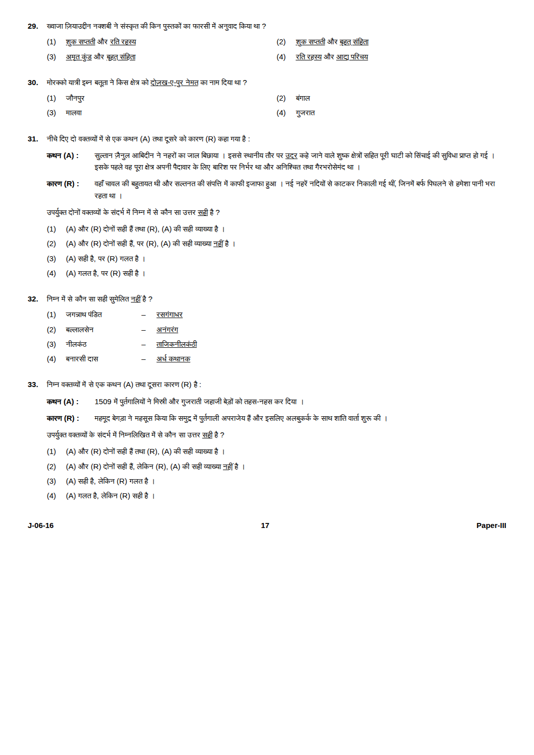29.
ख्वाजा ज़ियाउद्दीन नक्शबी ने संस्कृत की किन पुस्तकों का फारसी में अनुवाद किया था ?
(1) शुक सप्तती और रति रहस्य
(2) शुक सप्तती और बृहत् संहिता
(3) अमृत कुंड और बृहत् संहिता
(4) रति रहस्य और आद्य परिचय
30.
मोरक्को यात्री इब्न बतूता ने किस क्षेत्र को दोज़ख-ए-पुर नेमत का नाम दिया था ?
(1) जौनपुर
(2) बंगाल
(3) मालवा
(4) गुजरात
31.
नीचे दिए दो वक्तव्यों में से एक कथन (A) तथा दूसरे को कारण (R) कहा गया है :
कथन (A) :
सुल्तान ज़ैनुल आबिदीन ने नहरों का जाल बिछाया । इससे स्थानीय तौर पर उदर कहे जाने वाले शुष्क क्षेत्रों सहित पूरी घाटी को सिंचाई की सुविधा प्राप्त हो गई । इसके पहले वह पूरा क्षेत्र अपनी पैदावार के लिए बारिश पर निर्भर था और अनिश्चित तथा गैरभरोसेमंद था ।
कारण (R) :
वहाँ चावल की बहुतायत थी और सल्तनत की संपत्ति में काफी इजाफा हुआ । नई नहरें नदियों से काटकर निकाली गई थीं, जिनमें बर्फ पिघलने से हमेशा पानी भरा रहता था ।
उपर्युक्त दोनों वक्तव्यों के संदर्भ में निम्न में से कौन सा उत्तर सही है ?
(1)(A) और (R) दोनों सही हैं तथा (R), (A) की सही व्याख्या है ।
(2)(A) और (R) दोनों सही हैं, पर (R), (A) की सही व्याख्या नहीं है ।
(3)(A) सही है, पर (R) गलत है ।
(4)(A) गलत है, पर (R) सही है ।
32.
निम्न में से कौन सा सही सुमेलित नहीं है ?
(1) जगन्नाथ पंडित–रसगंगाधर
(2) बल्लालसेन–अनंगरंग
(3) नीलकंठ–ताजिकनीलकंठी
(4) बनारसी दास–अर्ध कथानक
33.
निम्न वक्तव्यों में से एक कथन (A) तथा दूसरा कारण (R) है :
कथन (A) :
1509 में पुर्तगालियों ने मिस्री और गुजराती जहाजी बेड़ों को तहस-नहस कर दिया ।
कारण (R) :
महमूद बेगड़ा ने महसूस किया कि समुद्र में पुर्तगाली अपराजेय हैं और इसलिए अलबुकर्क के साथ शांति वार्ता शुरू की ।
उपर्युक्त वक्तव्यों के संदर्भ में निम्नलिखित में से कौन सा उत्तर सही है ?
(1)(A) और (R) दोनों सही हैं तथा (R), (A) की सही व्याख्या है ।
(2)(A) और (R) दोनों सही हैं, लेकिन (R), (A) की सही व्याख्या नहीं है ।
(3)(A) सही है, लेकिन (R) गलत है ।
(4)(A) गलत है, लेकिन (R) सही है ।
J-06-16 17 Paper-III